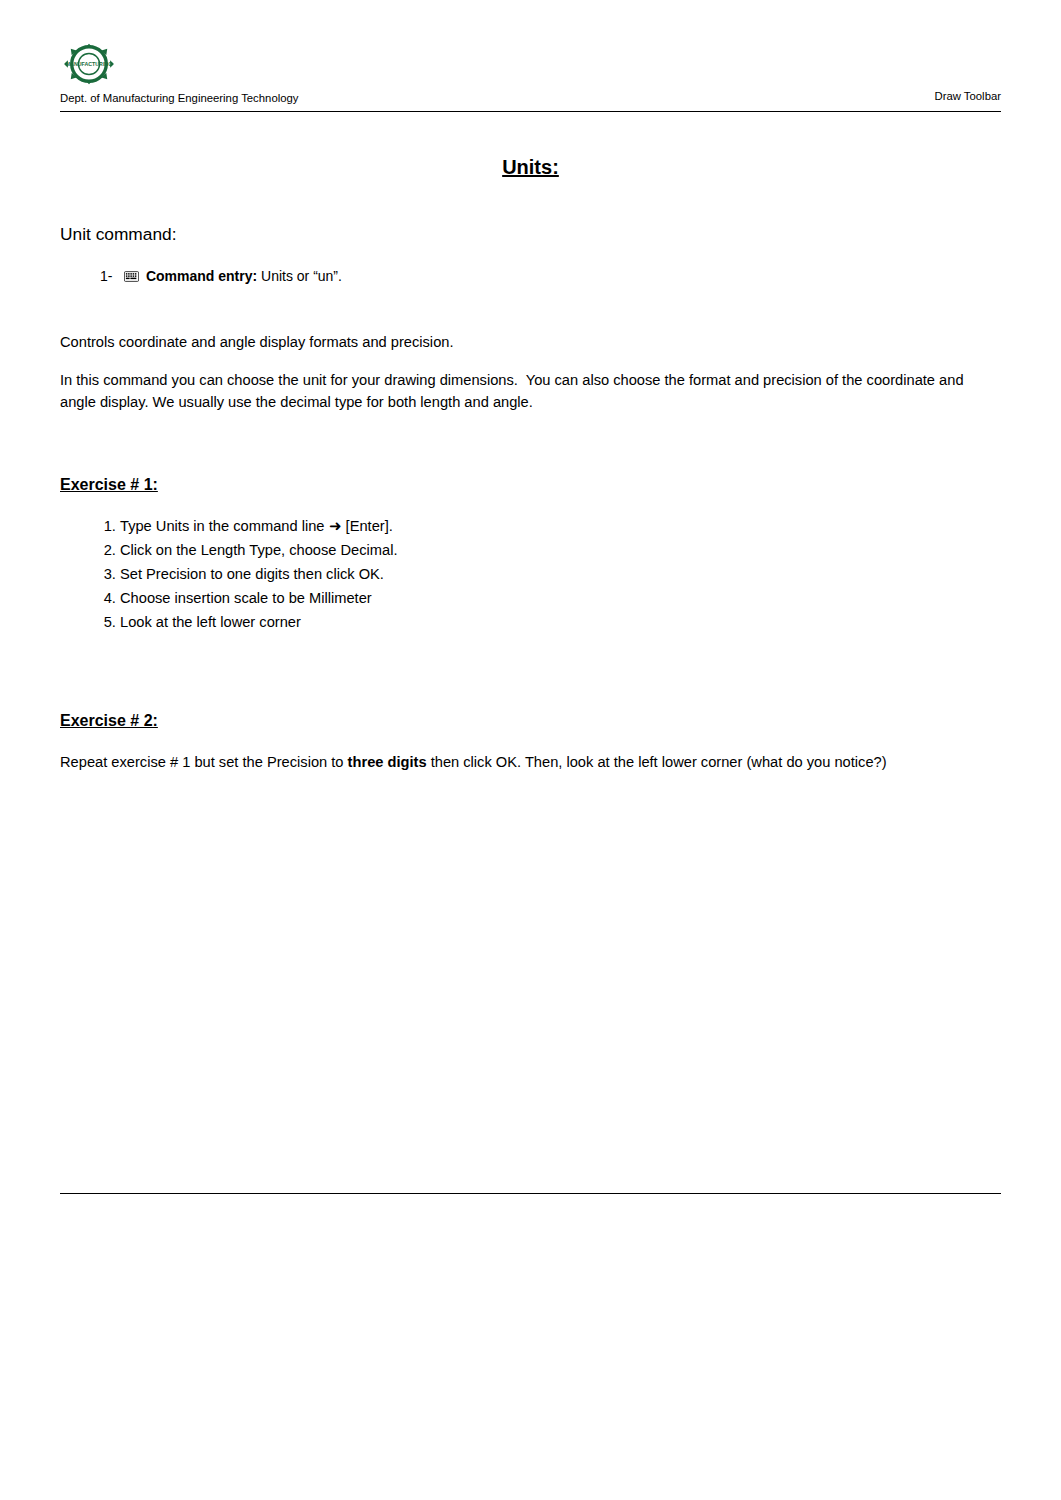MANUFACTURING Dept. of Manufacturing Engineering Technology
Draw Toolbar
Units:
Unit command:
1- Command entry: Units or “un”.
Controls coordinate and angle display formats and precision.
In this command you can choose the unit for your drawing dimensions. You can also choose the format and precision of the coordinate and angle display. We usually use the decimal type for both length and angle.
Exercise # 1:
Type Units in the command line ➜ [Enter].
Click on the Length Type, choose Decimal.
Set Precision to one digits then click OK.
Choose insertion scale to be Millimeter
Look at the left lower corner
Exercise # 2:
Repeat exercise # 1 but set the Precision to three digits then click OK. Then, look at the left lower corner (what do you notice?)